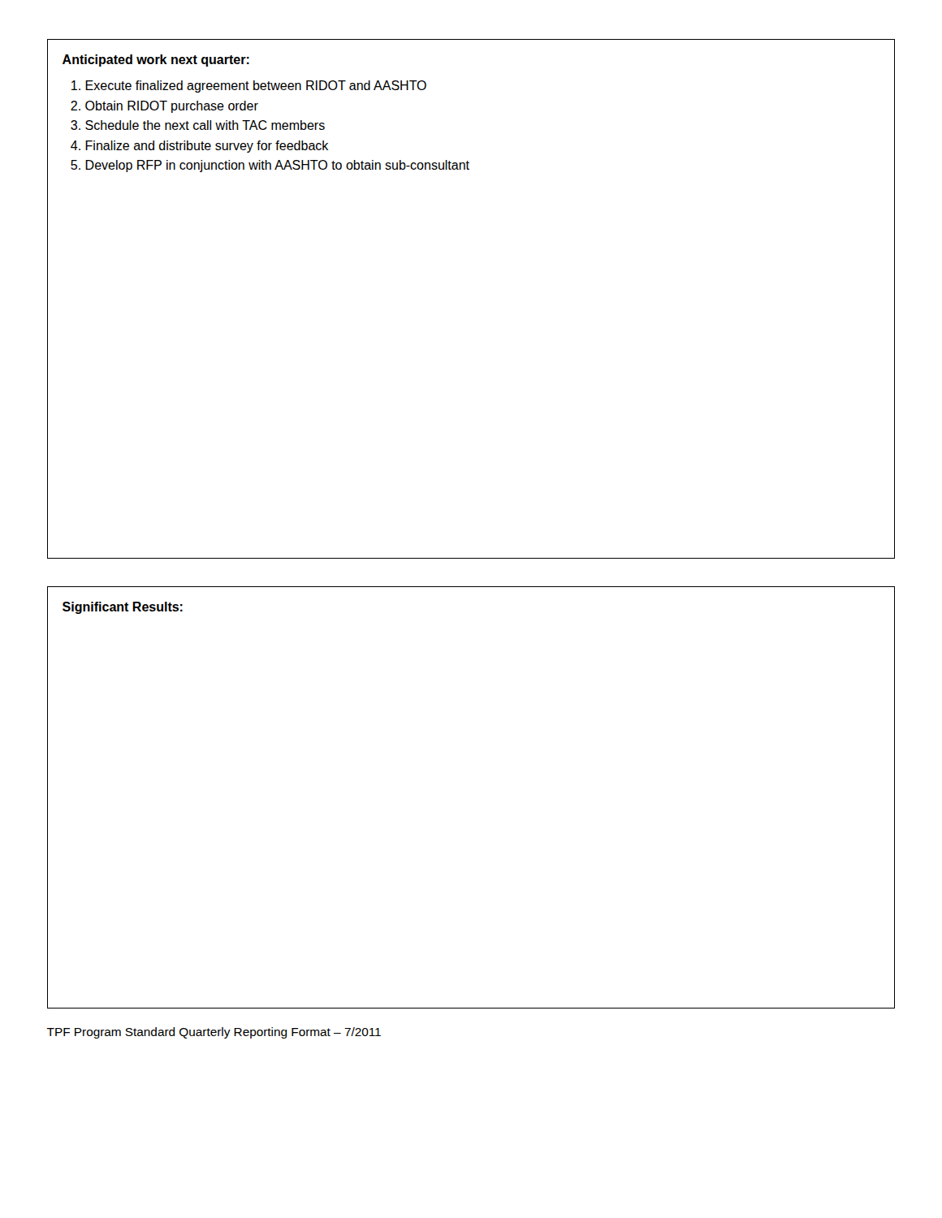Anticipated work next quarter:
Execute finalized agreement between RIDOT and AASHTO
Obtain RIDOT purchase order
Schedule the next call with TAC members
Finalize and distribute survey for feedback
Develop RFP in conjunction with AASHTO to obtain sub-consultant
Significant Results:
TPF Program Standard Quarterly Reporting Format – 7/2011